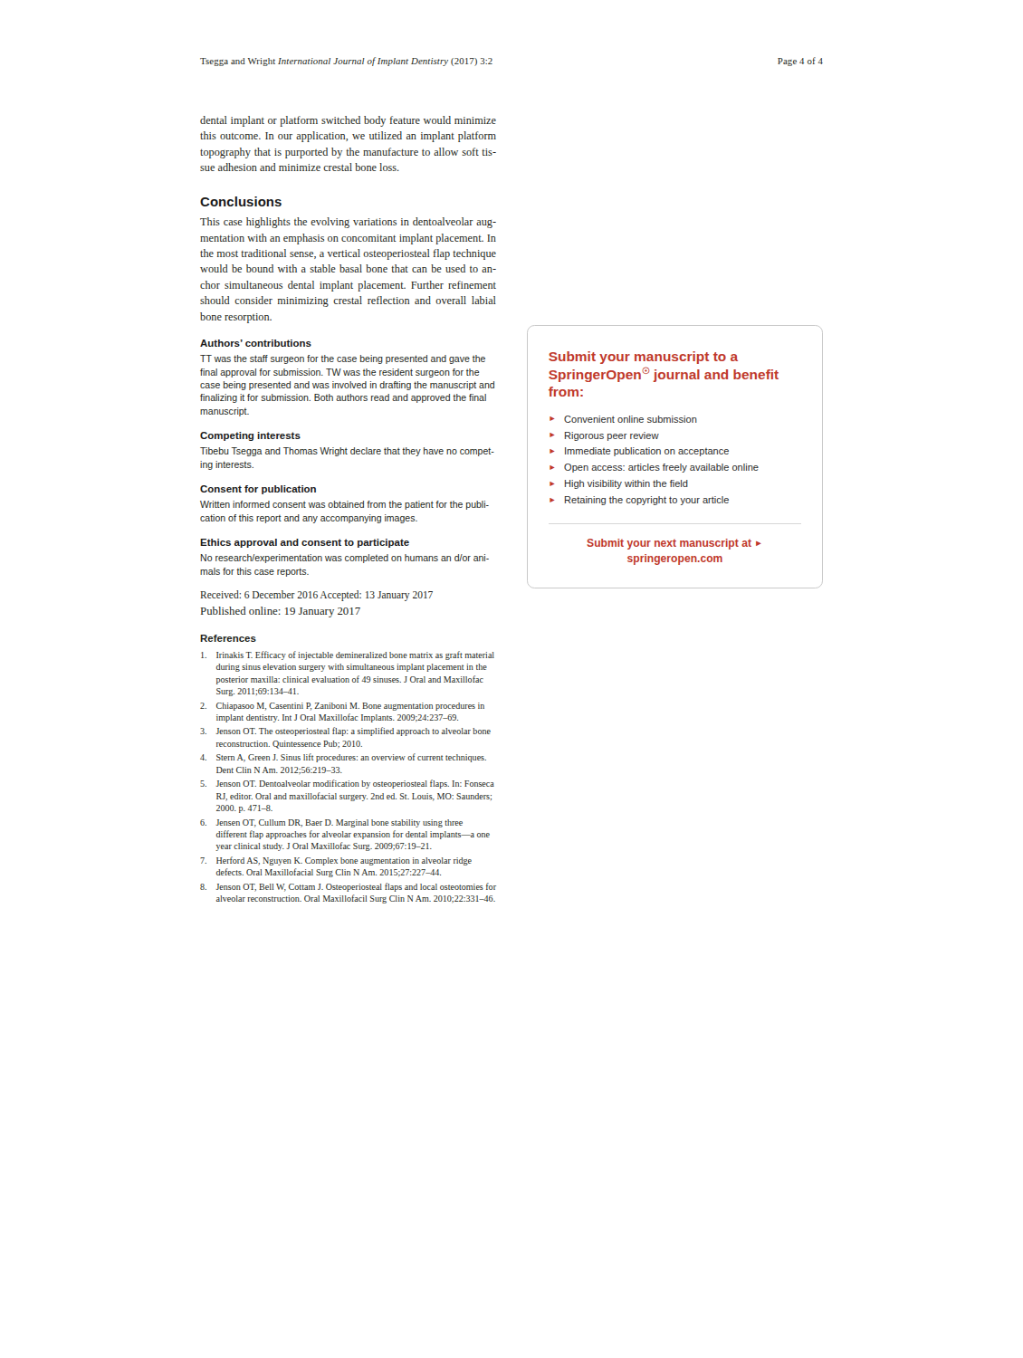Tsegga and Wright International Journal of Implant Dentistry (2017) 3:2
Page 4 of 4
dental implant or platform switched body feature would minimize this outcome. In our application, we utilized an implant platform topography that is purported by the manufacture to allow soft tissue adhesion and minimize crestal bone loss.
Conclusions
This case highlights the evolving variations in dentoalveolar augmentation with an emphasis on concomitant implant placement. In the most traditional sense, a vertical osteoperiosteal flap technique would be bound with a stable basal bone that can be used to anchor simultaneous dental implant placement. Further refinement should consider minimizing crestal reflection and overall labial bone resorption.
Authors’ contributions
TT was the staff surgeon for the case being presented and gave the final approval for submission. TW was the resident surgeon for the case being presented and was involved in drafting the manuscript and finalizing it for submission. Both authors read and approved the final manuscript.
Competing interests
Tibebu Tsegga and Thomas Wright declare that they have no competing interests.
Consent for publication
Written informed consent was obtained from the patient for the publication of this report and any accompanying images.
Ethics approval and consent to participate
No research/experimentation was completed on humans an d/or animals for this case reports.
Received: 6 December 2016 Accepted: 13 January 2017
Published online: 19 January 2017
References
Irinakis T. Efficacy of injectable demineralized bone matrix as graft material during sinus elevation surgery with simultaneous implant placement in the posterior maxilla: clinical evaluation of 49 sinuses. J Oral and Maxillofac Surg. 2011;69:134–41.
Chiapasoo M, Casentini P, Zaniboni M. Bone augmentation procedures in implant dentistry. Int J Oral Maxillofac Implants. 2009;24:237–69.
Jenson OT. The osteoperiosteal flap: a simplified approach to alveolar bone reconstruction. Quintessence Pub; 2010.
Stern A, Green J. Sinus lift procedures: an overview of current techniques. Dent Clin N Am. 2012;56:219–33.
Jenson OT. Dentoalveolar modification by osteoperiosteal flaps. In: Fonseca RJ, editor. Oral and maxillofacial surgery. 2nd ed. St. Louis, MO: Saunders; 2000. p. 471–8.
Jensen OT, Cullum DR, Baer D. Marginal bone stability using three different flap approaches for alveolar expansion for dental implants—a one year clinical study. J Oral Maxillofac Surg. 2009;67:19–21.
Herford AS, Nguyen K. Complex bone augmentation in alveolar ridge defects. Oral Maxillofacial Surg Clin N Am. 2015;27:227–44.
Jenson OT, Bell W, Cottam J. Osteoperiosteal flaps and local osteotomies for alveolar reconstruction. Oral Maxillofacil Surg Clin N Am. 2010;22:331–46.
Submit your manuscript to a SpringerOpen☉ journal and benefit from:
Convenient online submission
Rigorous peer review
Immediate publication on acceptance
Open access: articles freely available online
High visibility within the field
Retaining the copyright to your article
Submit your next manuscript at ► springeropen.com